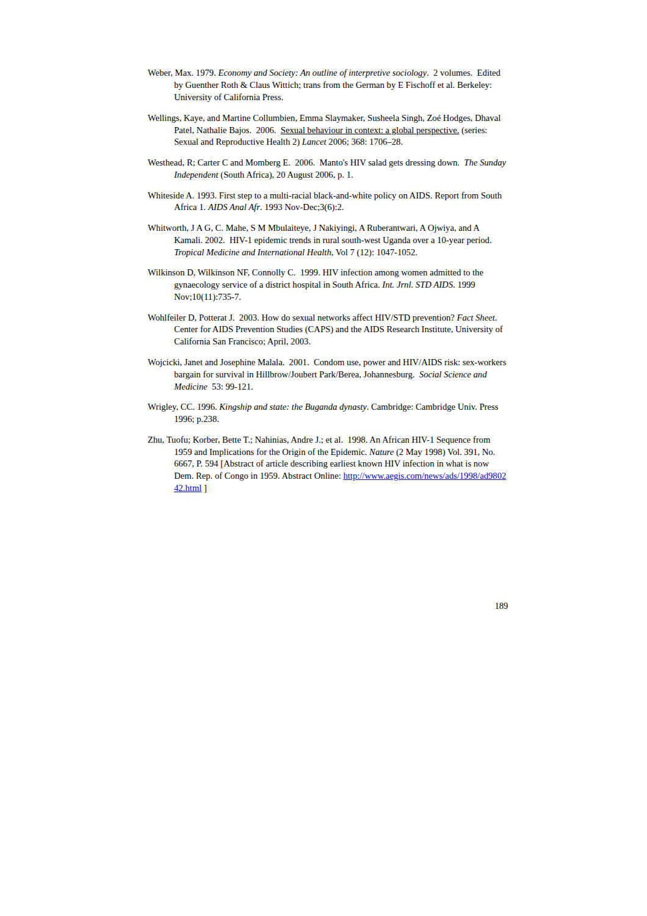Weber, Max. 1979. Economy and Society: An outline of interpretive sociology. 2 volumes. Edited by Guenther Roth & Claus Wittich; trans from the German by E Fischoff et al. Berkeley: University of California Press.
Wellings, Kaye, and Martine Collumbien, Emma Slaymaker, Susheela Singh, Zoé Hodges, Dhaval Patel, Nathalie Bajos. 2006. Sexual behaviour in context: a global perspective. (series: Sexual and Reproductive Health 2) Lancet 2006; 368: 1706–28.
Westhead, R; Carter C and Momberg E. 2006. Manto's HIV salad gets dressing down. The Sunday Independent (South Africa), 20 August 2006, p. 1.
Whiteside A. 1993. First step to a multi-racial black-and-white policy on AIDS. Report from South Africa 1. AIDS Anal Afr. 1993 Nov-Dec;3(6):2.
Whitworth, J A G, C. Mahe, S M Mbulaiteye, J Nakiyingi, A Ruberantwari, A Ojwiya, and A Kamali. 2002. HIV-1 epidemic trends in rural south-west Uganda over a 10-year period. Tropical Medicine and International Health, Vol 7 (12): 1047-1052.
Wilkinson D, Wilkinson NF, Connolly C. 1999. HIV infection among women admitted to the gynaecology service of a district hospital in South Africa. Int. Jrnl. STD AIDS. 1999 Nov;10(11):735-7.
Wohlfeiler D, Potterat J. 2003. How do sexual networks affect HIV/STD prevention? Fact Sheet. Center for AIDS Prevention Studies (CAPS) and the AIDS Research Institute, University of California San Francisco; April, 2003.
Wojcicki, Janet and Josephine Malala. 2001. Condom use, power and HIV/AIDS risk: sex-workers bargain for survival in Hillbrow/Joubert Park/Berea, Johannesburg. Social Science and Medicine 53: 99-121.
Wrigley, CC. 1996. Kingship and state: the Buganda dynasty. Cambridge: Cambridge Univ. Press 1996; p.238.
Zhu, Tuofu; Korber, Bette T.; Nahinias, Andre J.; et al. 1998. An African HIV-1 Sequence from 1959 and Implications for the Origin of the Epidemic. Nature (2 May 1998) Vol. 391, No. 6667, P. 594 [Abstract of article describing earliest known HIV infection in what is now Dem. Rep. of Congo in 1959. Abstract Online: http://www.aegis.com/news/ads/1998/ad980242.html ]
189